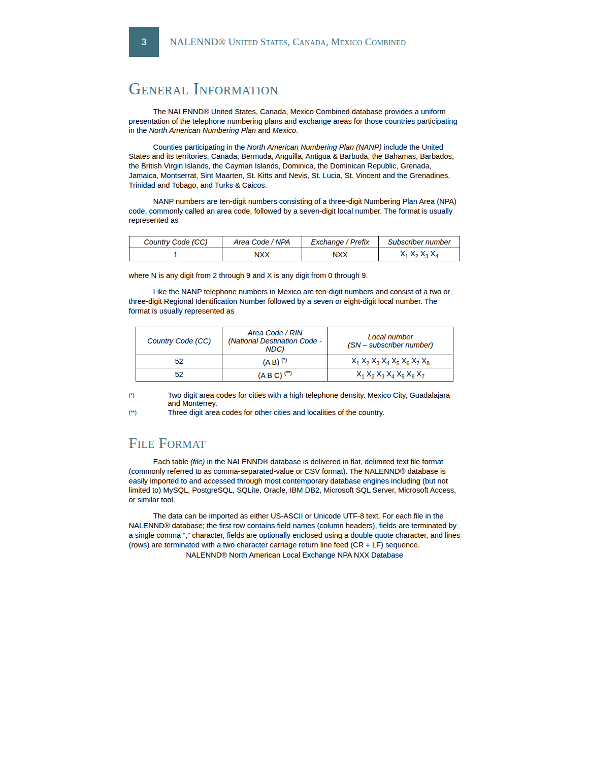3
NALENND® United States, Canada, Mexico Combined
General Information
The NALENND® United States, Canada, Mexico Combined database provides a uniform presentation of the telephone numbering plans and exchange areas for those countries participating in the North American Numbering Plan and Mexico.
Counties participating in the North American Numbering Plan (NANP) include the United States and its territories, Canada, Bermuda, Anguilla, Antigua & Barbuda, the Bahamas, Barbados, the British Virgin Islands, the Cayman Islands, Dominica, the Dominican Republic, Grenada, Jamaica, Montserrat, Sint Maarten, St. Kitts and Nevis, St. Lucia, St. Vincent and the Grenadines, Trinidad and Tobago, and Turks & Caicos.
NANP numbers are ten-digit numbers consisting of a three-digit Numbering Plan Area (NPA) code, commonly called an area code, followed by a seven-digit local number. The format is usually represented as
| Country Code (CC) | Area Code / NPA | Exchange / Prefix | Subscriber number |
| 1 | NXX | NXX | X 1 X 2 X 3 X 4 |
where N is any digit from 2 through 9 and X is any digit from 0 through 9.
Like the NANP telephone numbers in Mexico are ten-digit numbers and consist of a two or three-digit Regional Identification Number followed by a seven or eight-digit local number. The format is usually represented as
| Country Code (CC) | Area Code / RIN (National Destination Code - NDC) | Local number (SN – subscriber number) |
| 52 | (A B) (*) | X 1 X 2 X 3 X 4 X 5 X 6 X 7 X 8 |
| 52 | (A B C) (**) | X 1 X 2 X 3 X 4 X 5 X 6 X 7 |
| (*) | Two digit area codes for cities with a high telephone density. Mexico City, Guadalajara and Monterrey. |
| (**) | Three digit area codes for other cities and localities of the country. |
File Format
Each table (file) in the NALENND® database is delivered in flat, delimited text file format (commonly referred to as comma-separated-value or CSV format). The NALENND® database is easily imported to and accessed through most contemporary database engines including (but not limited to) MySQL, PostgreSQL, SQLite, Oracle, IBM DB2, Microsoft SQL Server, Microsoft Access, or similar tool.
The data can be imported as either US-ASCII or Unicode UTF-8 text. For each file in the NALENND® database; the first row contains field names (column headers), fields are terminated by a single comma “,” character, fields are optionally enclosed using a double quote character, and lines (rows) are terminated with a two character carriage return line feed (CR + LF) sequence.
NALENND® North American Local Exchange NPA NXX Database